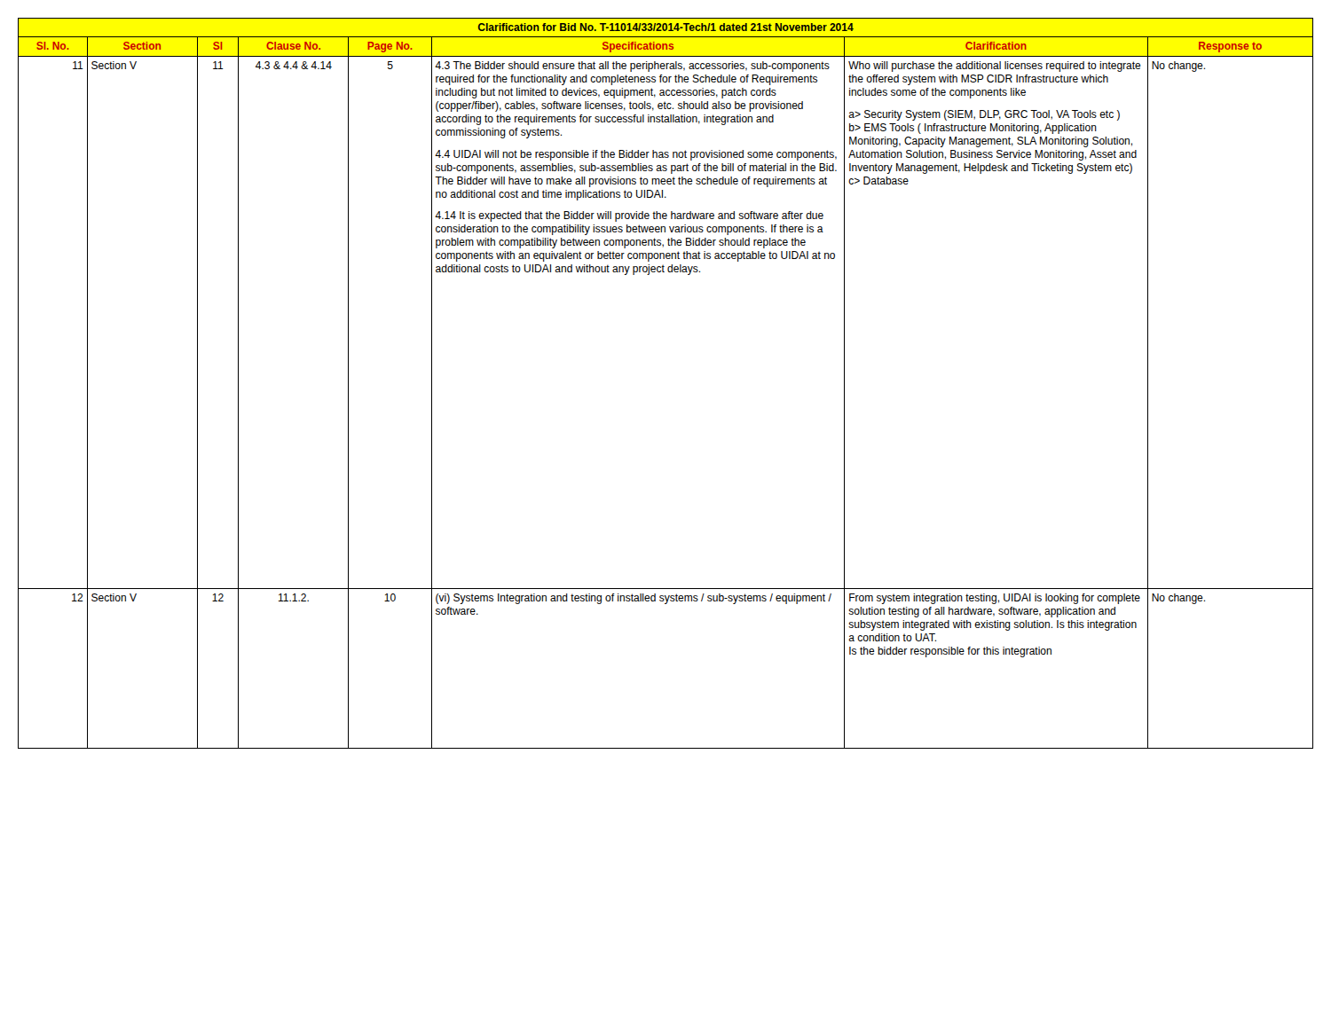Clarification for Bid No. T-11014/33/2014-Tech/1 dated 21st November 2014
| Sl. No. | Section | Sl | Clause No. | Page No. | Specifications | Clarification | Response to |
| --- | --- | --- | --- | --- | --- | --- | --- |
| 11 | Section V | 11 | 4.3 & 4.4 & 4.14 | 5 | 4.3 The Bidder should ensure that all the peripherals, accessories, sub-components required for the functionality and completeness for the Schedule of Requirements including but not limited to devices, equipment, accessories, patch cords (copper/fiber), cables, software licenses, tools, etc. should also be provisioned according to the requirements for successful installation, integration and commissioning of systems. 4.4 UIDAI will not be responsible if the Bidder has not provisioned some components, sub-components, assemblies, sub-assemblies as part of the bill of material in the Bid. The Bidder will have to make all provisions to meet the schedule of requirements at no additional cost and time implications to UIDAI. 4.14 It is expected that the Bidder will provide the hardware and software after due consideration to the compatibility issues between various components. If there is a problem with compatibility between components, the Bidder should replace the components with an equivalent or better component that is acceptable to UIDAI at no additional costs to UIDAI and without any project delays. | Who will purchase the additional licenses required to integrate the offered system with MSP CIDR Infrastructure which includes some of the components like a> Security System (SIEM, DLP, GRC Tool, VA Tools etc ) b> EMS Tools ( Infrastructure Monitoring, Application Monitoring, Capacity Management, SLA Monitoring Solution, Automation Solution, Business Service Monitoring, Asset and Inventory Management, Helpdesk and Ticketing System etc) c> Database | No change. |
| 12 | Section V | 12 | 11.1.2. | 10 | (vi) Systems Integration and testing of installed systems / sub-systems / equipment / software. | From system integration testing, UIDAI is looking for complete solution testing of all hardware, software, application and subsystem integrated with existing solution. Is this integration a condition to UAT. Is the bidder responsible for this integration | No change. |